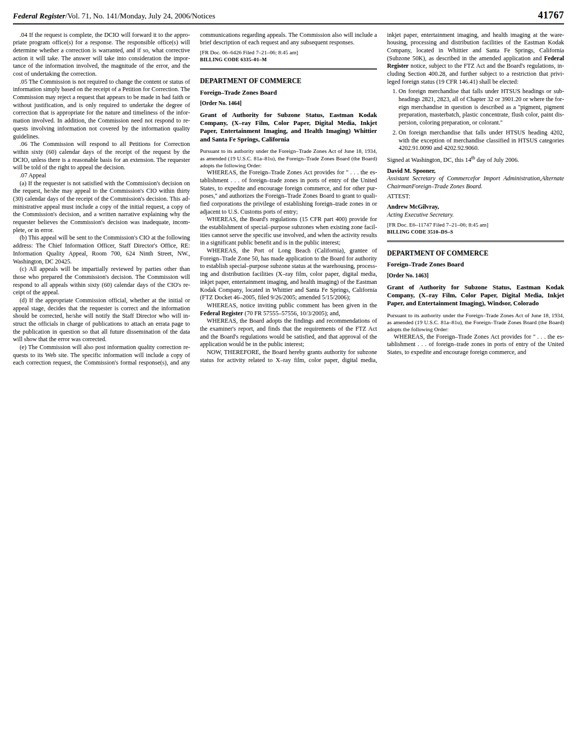Federal Register/Vol. 71, No. 141/Monday, July 24, 2006/Notices
41767
.04 If the request is complete, the DCIO will forward it to the appropriate program office(s) for a response. The responsible office(s) will determine whether a correction is warranted, and if so, what corrective action it will take. The answer will take into consideration the importance of the information involved, the magnitude of the error, and the cost of undertaking the correction.
.05 The Commission is not required to change the content or status of information simply based on the receipt of a Petition for Correction. The Commission may reject a request that appears to be made in bad faith or without justification, and is only required to undertake the degree of correction that is appropriate for the nature and timeliness of the information involved. In addition, the Commission need not respond to requests involving information not covered by the information quality guidelines.
.06 The Commission will respond to all Petitions for Correction within sixty (60) calendar days of the receipt of the request by the DCIO, unless there is a reasonable basis for an extension. The requester will be told of the right to appeal the decision.
.07 Appeal
(a) If the requester is not satisfied with the Commission's decision on the request, he/she may appeal to the Commission's CIO within thirty (30) calendar days of the receipt of the Commission's decision. This administrative appeal must include a copy of the initial request, a copy of the Commission's decision, and a written narrative explaining why the requester believes the Commission's decision was inadequate, incomplete, or in error.
(b) This appeal will be sent to the Commission's CIO at the following address: The Chief Information Officer, Staff Director's Office, RE: Information Quality Appeal, Room 700, 624 Ninth Street, NW., Washington, DC 20425.
(c) All appeals will be impartially reviewed by parties other than those who prepared the Commission's decision. The Commission will respond to all appeals within sixty (60) calendar days of the CIO's receipt of the appeal.
(d) If the appropriate Commission official, whether at the initial or appeal stage, decides that the requester is correct and the information should be corrected, he/she will notify the Staff Director who will instruct the officials in charge of publications to attach an errata page to the publication in question so that all future dissemination of the data will show that the error was corrected.
(e) The Commission will also post information quality correction requests to its Web site. The specific information will include a copy of each correction request, the Commission's formal response(s), and any communications regarding appeals. The Commission also will include a brief description of each request and any subsequent responses.
[FR Doc. 06–6426 Filed 7–21–06; 8:45 am]
BILLING CODE 6335–01–M
DEPARTMENT OF COMMERCE
Foreign–Trade Zones Board
[Order No. 1464]
Grant of Authority for Subzone Status, Eastman Kodak Company, (X–ray Film, Color Paper, Digital Media, Inkjet Paper, Entertainment Imaging, and Health Imaging) Whittier and Santa Fe Springs, California
Pursuant to its authority under the Foreign–Trade Zones Act of June 18, 1934, as amended (19 U.S.C. 81a–81u), the Foreign–Trade Zones Board (the Board) adopts the following Order:
WHEREAS, the Foreign–Trade Zones Act provides for '' . . . the establishment . . . of foreign–trade zones in ports of entry of the United States, to expedite and encourage foreign commerce, and for other purposes,'' and authorizes the Foreign–Trade Zones Board to grant to qualified corporations the privilege of establishing foreign–trade zones in or adjacent to U.S. Customs ports of entry;
WHEREAS, the Board's regulations (15 CFR part 400) provide for the establishment of special–purpose subzones when existing zone facilities cannot serve the specific use involved, and when the activity results in a significant public benefit and is in the public interest;
WHEREAS, the Port of Long Beach (California), grantee of Foreign–Trade Zone 50, has made application to the Board for authority to establish special–purpose subzone status at the warehousing, processing and distribution facilities (X–ray film, color paper, digital media, inkjet paper, entertainment imaging, and health imaging) of the Eastman Kodak Company, located in Whittier and Santa Fe Springs, California (FTZ Docket 46–2005, filed 9/26/2005; amended 5/15/2006);
WHEREAS, notice inviting public comment has been given in the Federal Register (70 FR 57555–57556, 10/3/2005); and,
WHEREAS, the Board adopts the findings and recommendations of the examiner's report, and finds that the requirements of the FTZ Act and the Board's regulations would be satisfied, and that approval of the application would be in the public interest;
NOW, THEREFORE, the Board hereby grants authority for subzone status for activity related to X–ray film, color paper, digital media, inkjet paper, entertainment imaging, and health imaging at the warehousing, processing and distribution facilities of the Eastman Kodak Company, located in Whittier and Santa Fe Springs, California (Subzone 50K), as described in the amended application and Federal Register notice, subject to the FTZ Act and the Board's regulations, including Section 400.28, and further subject to a restriction that privileged foreign status (19 CFR 146.41) shall be elected:
On foreign merchandise that falls under HTSUS headings or subheadings 2821, 2823, all of Chapter 32 or 3901.20 or where the foreign merchandise in question is described as a ''pigment, pigment preparation, masterbatch, plastic concentrate, flush color, paint dispersion, coloring preparation, or colorant.''
On foreign merchandise that falls under HTSUS heading 4202, with the exception of merchandise classified in HTSUS categories 4202.91.0090 and 4202.92.9060.
Signed at Washington, DC, this 14th day of July 2006.
David M. Spooner,
Assistant Secretary of Commercefor Import Administration,Alternate ChairmanForeign–Trade Zones Board.
ATTEST:
Andrew McGilvray,
Acting Executive Secretary.
[FR Doc. E6–11747 Filed 7–21–06; 8:45 am]
BILLING CODE 3510–DS–S
DEPARTMENT OF COMMERCE
Foreign–Trade Zones Board
[Order No. 1463]
Grant of Authority for Subzone Status, Eastman Kodak Company, (X–ray Film, Color Paper, Digital Media, Inkjet Paper, and Entertainment Imaging), Windsor, Colorado
Pursuant to its authority under the Foreign–Trade Zones Act of June 18, 1934, as amended (19 U.S.C. 81a–81u), the Foreign–Trade Zones Board (the Board) adopts the following Order:
WHEREAS, the Foreign–Trade Zones Act provides for '' . . . the establishment . . . of foreign–trade zones in ports of entry of the United States, to expedite and encourage foreign commerce, and